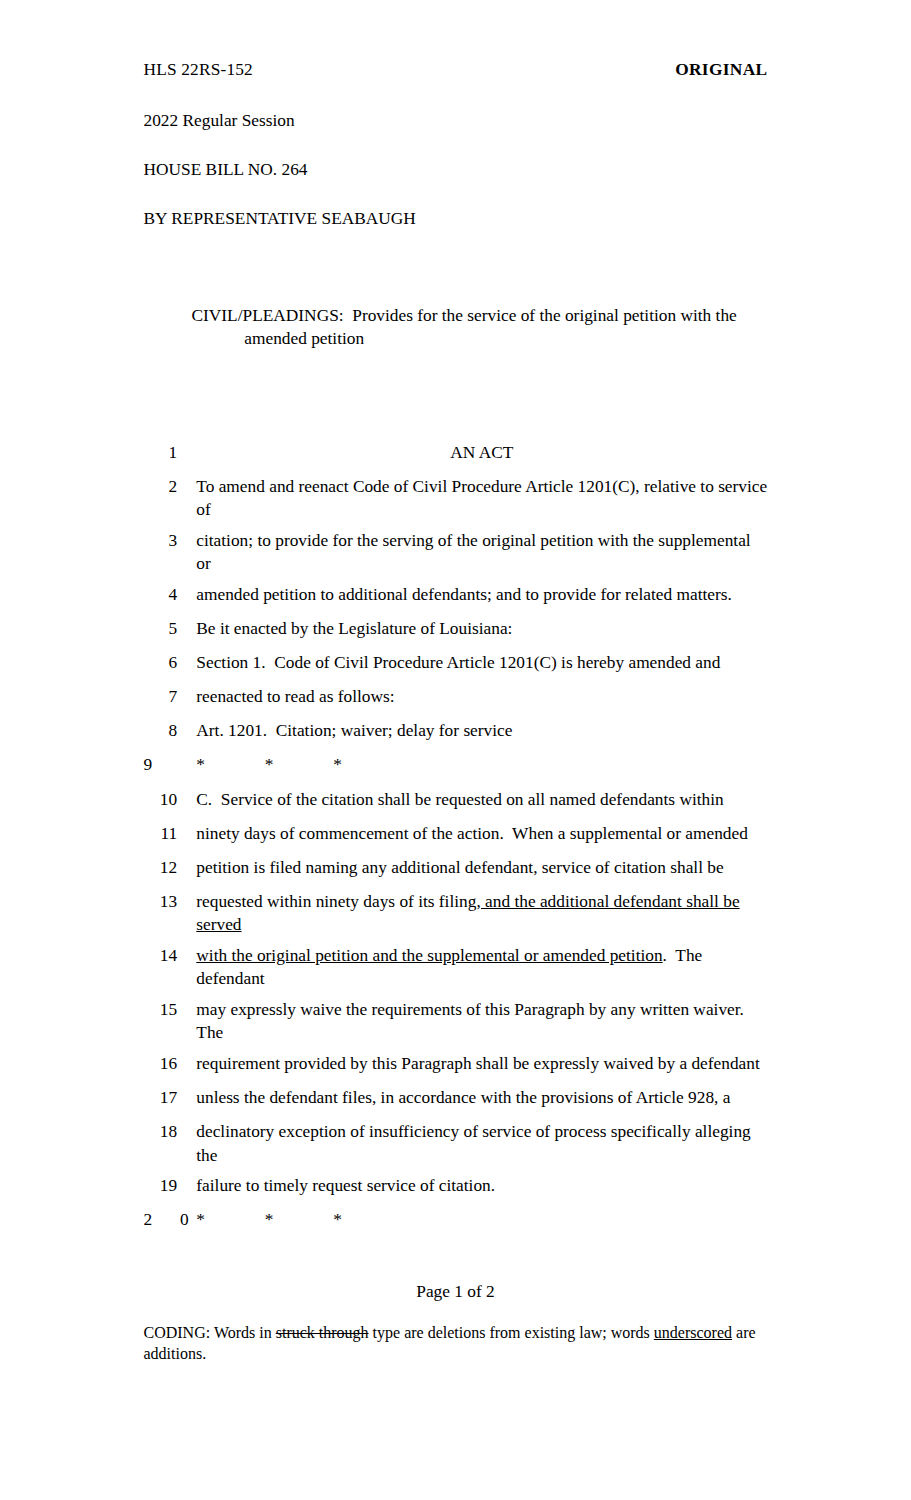HLS 22RS-152
ORIGINAL
2022 Regular Session
HOUSE BILL NO. 264
BY REPRESENTATIVE SEABAUGH
CIVIL/PLEADINGS: Provides for the service of the original petition with the amended petition
AN ACT
To amend and reenact Code of Civil Procedure Article 1201(C), relative to service of
citation; to provide for the serving of the original petition with the supplemental or
amended petition to additional defendants; and to provide for related matters.
Be it enacted by the Legislature of Louisiana:
Section 1. Code of Civil Procedure Article 1201(C) is hereby amended and
reenacted to read as follows:
Art. 1201. Citation; waiver; delay for service
* * *
C. Service of the citation shall be requested on all named defendants within
ninety days of commencement of the action. When a supplemental or amended
petition is filed naming any additional defendant, service of citation shall be
requested within ninety days of its filing, and the additional defendant shall be served
with the original petition and the supplemental or amended petition. The defendant
may expressly waive the requirements of this Paragraph by any written waiver. The
requirement provided by this Paragraph shall be expressly waived by a defendant
unless the defendant files, in accordance with the provisions of Article 928, a
declinatory exception of insufficiency of service of process specifically alleging the
failure to timely request service of citation.
* * *
Page 1 of 2
CODING: Words in struck through type are deletions from existing law; words underscored are additions.